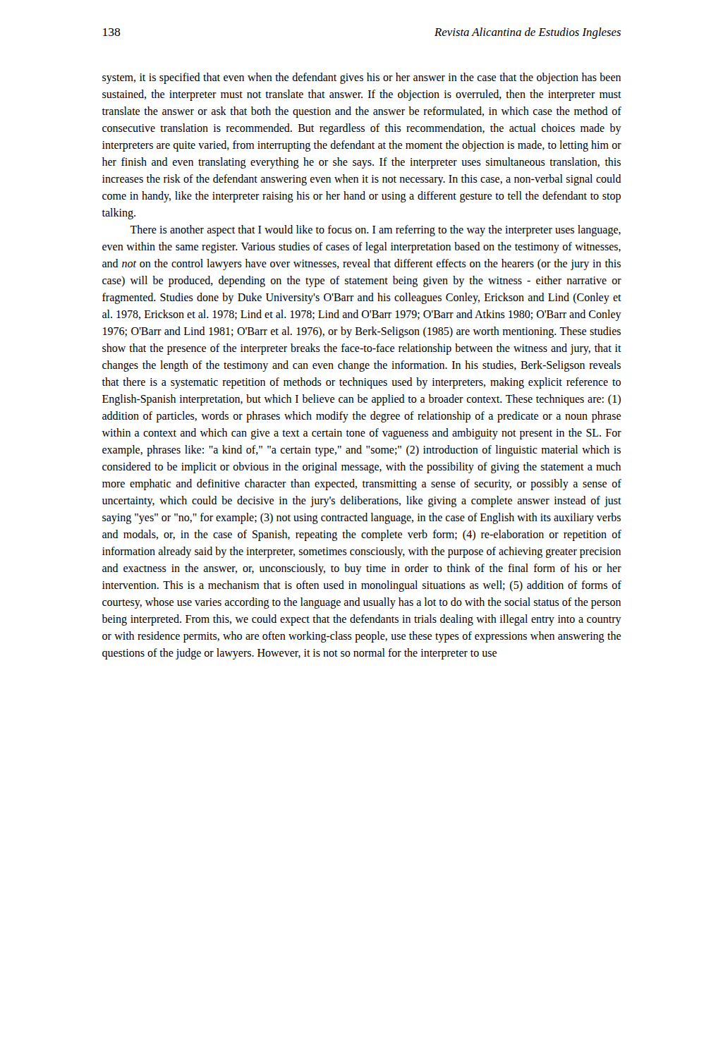138 Revista Alicantina de Estudios Ingleses
system, it is specified that even when the defendant gives his or her answer in the case that the objection has been sustained, the interpreter must not translate that answer. If the objection is overruled, then the interpreter must translate the answer or ask that both the question and the answer be reformulated, in which case the method of consecutive translation is recommended. But regardless of this recommendation, the actual choices made by interpreters are quite varied, from interrupting the defendant at the moment the objection is made, to letting him or her finish and even translating everything he or she says. If the interpreter uses simultaneous translation, this increases the risk of the defendant answering even when it is not necessary. In this case, a non-verbal signal could come in handy, like the interpreter raising his or her hand or using a different gesture to tell the defendant to stop talking.
There is another aspect that I would like to focus on. I am referring to the way the interpreter uses language, even within the same register. Various studies of cases of legal interpretation based on the testimony of witnesses, and not on the control lawyers have over witnesses, reveal that different effects on the hearers (or the jury in this case) will be produced, depending on the type of statement being given by the witness - either narrative or fragmented. Studies done by Duke University's O'Barr and his colleagues Conley, Erickson and Lind (Conley et al. 1978, Erickson et al. 1978; Lind et al. 1978; Lind and O'Barr 1979; O'Barr and Atkins 1980; O'Barr and Conley 1976; O'Barr and Lind 1981; O'Barr et al. 1976), or by Berk-Seligson (1985) are worth mentioning. These studies show that the presence of the interpreter breaks the face-to-face relationship between the witness and jury, that it changes the length of the testimony and can even change the information. In his studies, Berk-Seligson reveals that there is a systematic repetition of methods or techniques used by interpreters, making explicit reference to English-Spanish interpretation, but which I believe can be applied to a broader context. These techniques are: (1) addition of particles, words or phrases which modify the degree of relationship of a predicate or a noun phrase within a context and which can give a text a certain tone of vagueness and ambiguity not present in the SL. For example, phrases like: "a kind of," "a certain type," and "some;" (2) introduction of linguistic material which is considered to be implicit or obvious in the original message, with the possibility of giving the statement a much more emphatic and definitive character than expected, transmitting a sense of security, or possibly a sense of uncertainty, which could be decisive in the jury's deliberations, like giving a complete answer instead of just saying "yes" or "no," for example; (3) not using contracted language, in the case of English with its auxiliary verbs and modals, or, in the case of Spanish, repeating the complete verb form; (4) re-elaboration or repetition of information already said by the interpreter, sometimes consciously, with the purpose of achieving greater precision and exactness in the answer, or, unconsciously, to buy time in order to think of the final form of his or her intervention. This is a mechanism that is often used in monolingual situations as well; (5) addition of forms of courtesy, whose use varies according to the language and usually has a lot to do with the social status of the person being interpreted. From this, we could expect that the defendants in trials dealing with illegal entry into a country or with residence permits, who are often working-class people, use these types of expressions when answering the questions of the judge or lawyers. However, it is not so normal for the interpreter to use